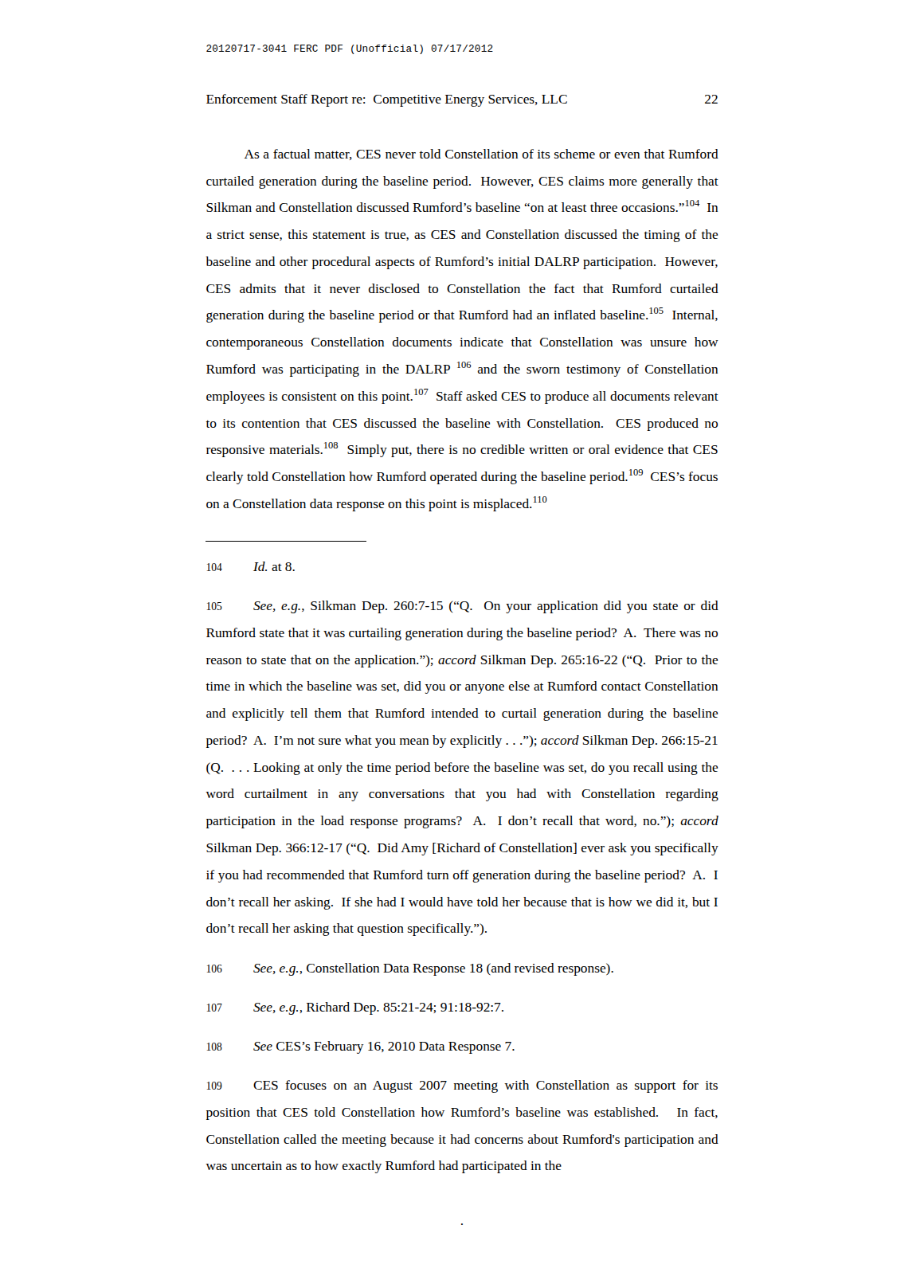20120717-3041 FERC PDF (Unofficial) 07/17/2012
Enforcement Staff Report re: Competitive Energy Services, LLC
22
As a factual matter, CES never told Constellation of its scheme or even that Rumford curtailed generation during the baseline period. However, CES claims more generally that Silkman and Constellation discussed Rumford’s baseline “on at least three occasions.”104 In a strict sense, this statement is true, as CES and Constellation discussed the timing of the baseline and other procedural aspects of Rumford’s initial DALRP participation. However, CES admits that it never disclosed to Constellation the fact that Rumford curtailed generation during the baseline period or that Rumford had an inflated baseline.105 Internal, contemporaneous Constellation documents indicate that Constellation was unsure how Rumford was participating in the DALRP 106 and the sworn testimony of Constellation employees is consistent on this point.107 Staff asked CES to produce all documents relevant to its contention that CES discussed the baseline with Constellation. CES produced no responsive materials.108 Simply put, there is no credible written or oral evidence that CES clearly told Constellation how Rumford operated during the baseline period.109 CES’s focus on a Constellation data response on this point is misplaced.110
104 Id. at 8.
105 See, e.g., Silkman Dep. 260:7-15 (“Q. On your application did you state or did Rumford state that it was curtailing generation during the baseline period? A. There was no reason to state that on the application.”); accord Silkman Dep. 265:16-22 (“Q. Prior to the time in which the baseline was set, did you or anyone else at Rumford contact Constellation and explicitly tell them that Rumford intended to curtail generation during the baseline period? A. I’m not sure what you mean by explicitly . . .”); accord Silkman Dep. 266:15-21 (Q. . . . Looking at only the time period before the baseline was set, do you recall using the word curtailment in any conversations that you had with Constellation regarding participation in the load response programs? A. I don’t recall that word, no.”); accord Silkman Dep. 366:12-17 (“Q. Did Amy [Richard of Constellation] ever ask you specifically if you had recommended that Rumford turn off generation during the baseline period? A. I don’t recall her asking. If she had I would have told her because that is how we did it, but I don’t recall her asking that question specifically.”).
106 See, e.g., Constellation Data Response 18 (and revised response).
107 See, e.g., Richard Dep. 85:21-24; 91:18-92:7.
108 See CES’s February 16, 2010 Data Response 7.
109 CES focuses on an August 2007 meeting with Constellation as support for its position that CES told Constellation how Rumford’s baseline was established. In fact, Constellation called the meeting because it had concerns about Rumford's participation and was uncertain as to how exactly Rumford had participated in the
.